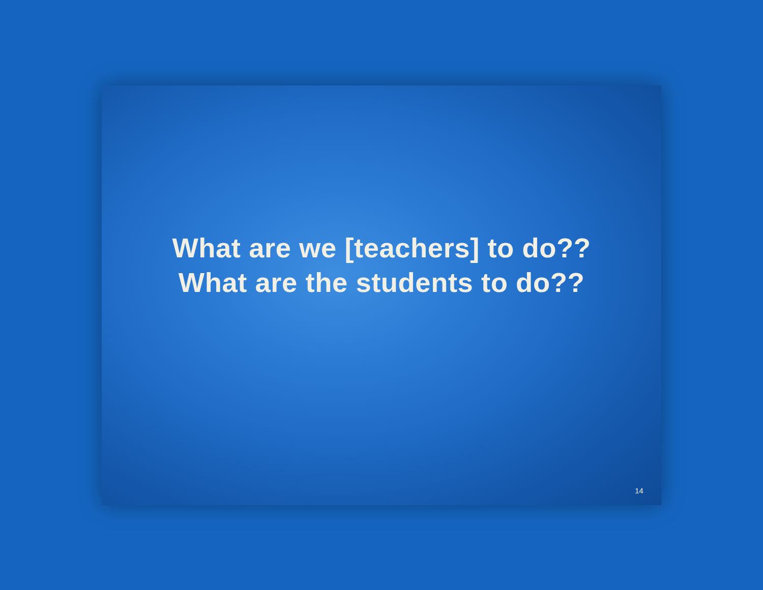What are we [teachers] to do??
What are the students to do??
14